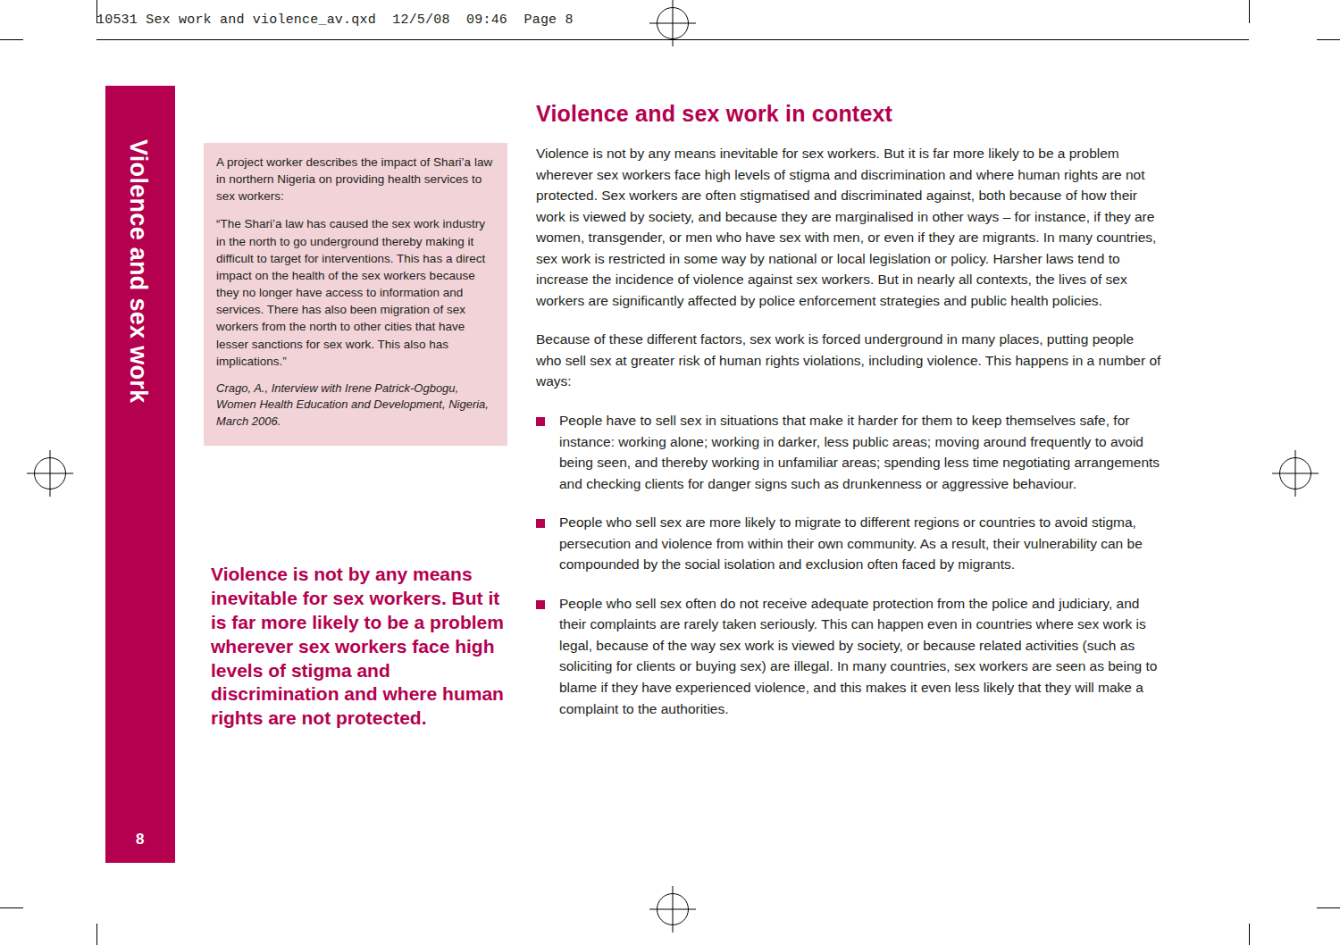10531 Sex work and violence_av.qxd 12/5/08 09:46 Page 8
Violence and sex work
8
A project worker describes the impact of Shari’a law in northern Nigeria on providing health services to sex workers:
“The Shari’a law has caused the sex work industry in the north to go underground thereby making it difficult to target for interventions. This has a direct impact on the health of the sex workers because they no longer have access to information and services. There has also been migration of sex workers from the north to other cities that have lesser sanctions for sex work. This also has implications.”
Crago, A., Interview with Irene Patrick-Ogbogu, Women Health Education and Development, Nigeria, March 2006.
Violence is not by any means inevitable for sex workers. But it is far more likely to be a problem wherever sex workers face high levels of stigma and discrimination and where human rights are not protected.
Violence and sex work in context
Violence is not by any means inevitable for sex workers. But it is far more likely to be a problem wherever sex workers face high levels of stigma and discrimination and where human rights are not protected. Sex workers are often stigmatised and discriminated against, both because of how their work is viewed by society, and because they are marginalised in other ways – for instance, if they are women, transgender, or men who have sex with men, or even if they are migrants. In many countries, sex work is restricted in some way by national or local legislation or policy. Harsher laws tend to increase the incidence of violence against sex workers. But in nearly all contexts, the lives of sex workers are significantly affected by police enforcement strategies and public health policies.
Because of these different factors, sex work is forced underground in many places, putting people who sell sex at greater risk of human rights violations, including violence. This happens in a number of ways:
People have to sell sex in situations that make it harder for them to keep themselves safe, for instance: working alone; working in darker, less public areas; moving around frequently to avoid being seen, and thereby working in unfamiliar areas; spending less time negotiating arrangements and checking clients for danger signs such as drunkenness or aggressive behaviour.
People who sell sex are more likely to migrate to different regions or countries to avoid stigma, persecution and violence from within their own community. As a result, their vulnerability can be compounded by the social isolation and exclusion often faced by migrants.
People who sell sex often do not receive adequate protection from the police and judiciary, and their complaints are rarely taken seriously. This can happen even in countries where sex work is legal, because of the way sex work is viewed by society, or because related activities (such as soliciting for clients or buying sex) are illegal. In many countries, sex workers are seen as being to blame if they have experienced violence, and this makes it even less likely that they will make a complaint to the authorities.